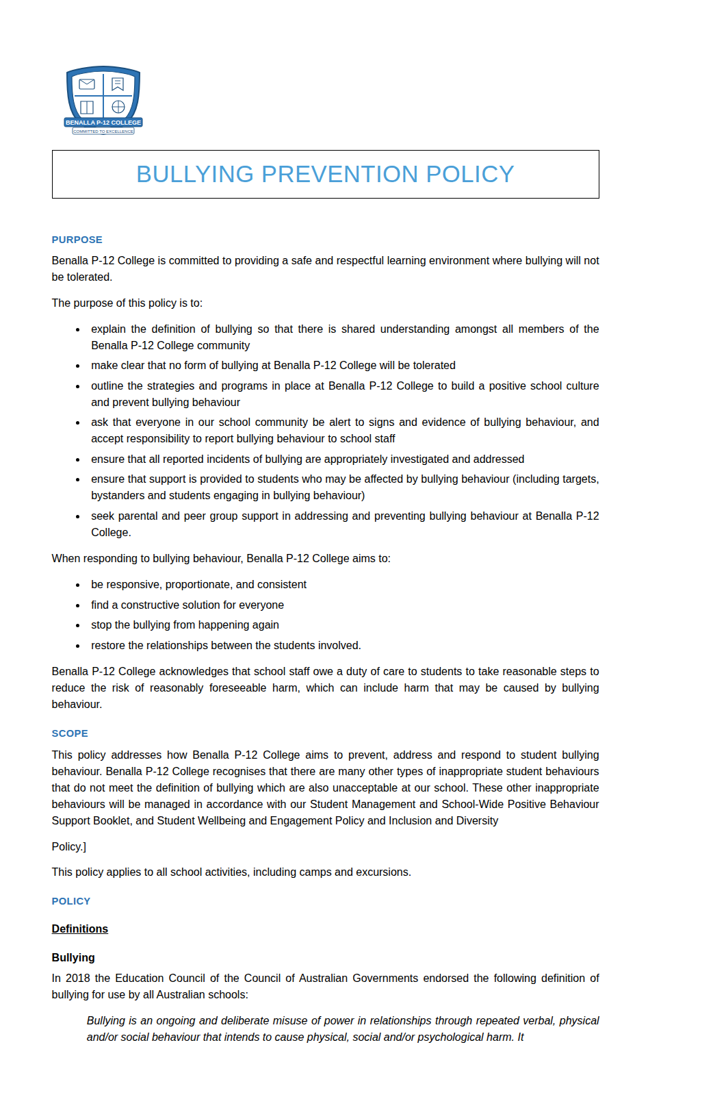BENALLA P-12 COLLEGE COMMITTED TO EXCELLENCE
BULLYING PREVENTION POLICY
Purpose
Benalla P-12 College is committed to providing a safe and respectful learning environment where bullying will not be tolerated.
The purpose of this policy is to:
explain the definition of bullying so that there is shared understanding amongst all members of the Benalla P-12 College community
make clear that no form of bullying at Benalla P-12 College will be tolerated
outline the strategies and programs in place at Benalla P-12 College to build a positive school culture and prevent bullying behaviour
ask that everyone in our school community be alert to signs and evidence of bullying behaviour, and accept responsibility to report bullying behaviour to school staff
ensure that all reported incidents of bullying are appropriately investigated and addressed
ensure that support is provided to students who may be affected by bullying behaviour (including targets, bystanders and students engaging in bullying behaviour)
seek parental and peer group support in addressing and preventing bullying behaviour at Benalla P-12 College.
When responding to bullying behaviour, Benalla P-12 College aims to:
be responsive, proportionate, and consistent
find a constructive solution for everyone
stop the bullying from happening again
restore the relationships between the students involved.
Benalla P-12 College acknowledges that school staff owe a duty of care to students to take reasonable steps to reduce the risk of reasonably foreseeable harm, which can include harm that may be caused by bullying behaviour.
Scope
This policy addresses how Benalla P-12 College aims to prevent, address and respond to student bullying behaviour. Benalla P-12 College recognises that there are many other types of inappropriate student behaviours that do not meet the definition of bullying which are also unacceptable at our school. These other inappropriate behaviours will be managed in accordance with our Student Management and School-Wide Positive Behaviour Support Booklet, and Student Wellbeing and Engagement Policy and Inclusion and Diversity
Policy.]
This policy applies to all school activities, including camps and excursions.
Policy
Definitions
Bullying
In 2018 the Education Council of the Council of Australian Governments endorsed the following definition of bullying for use by all Australian schools:
Bullying is an ongoing and deliberate misuse of power in relationships through repeated verbal, physical and/or social behaviour that intends to cause physical, social and/or psychological harm. It